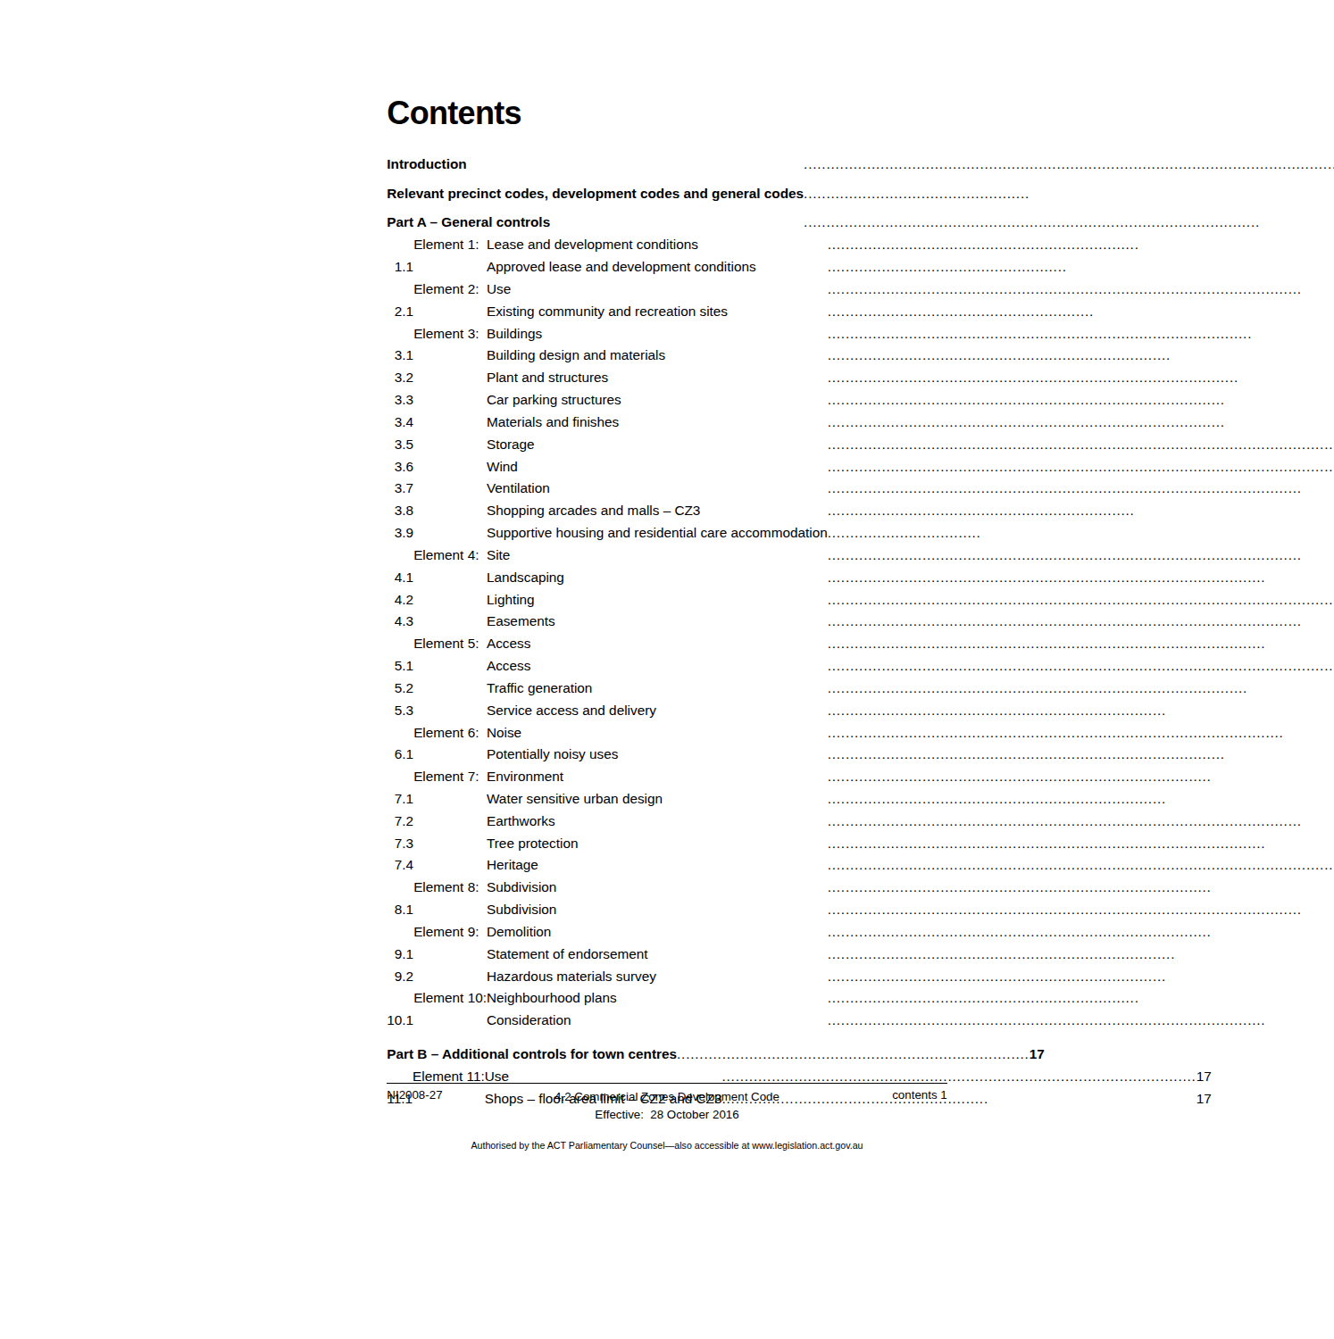Contents
| Introduction | .................................................................................................................................. | 1 |
| Relevant precinct codes, development codes and general codes | .................................................. | 3 |
| Part A – General controls | ..................................................................................................... | 5 |
| | Element 1: | Lease and development conditions | ..................................................................... | 5 |
| 1.1 | | Approved lease and development conditions | ..................................................... | 5 |
| | Element 2: | Use | ......................................................................................................... | 6 |
| 2.1 | | Existing community and recreation sites | ........................................................... | 6 |
| | Element 3: | Buildings | .............................................................................................. | 6 |
| 3.1 | | Building design and materials | ............................................................................ | 6 |
| 3.2 | | Plant and structures | ........................................................................................... | 6 |
| 3.3 | | Car parking structures | ........................................................................................ | 6 |
| 3.4 | | Materials and finishes | ........................................................................................ | 7 |
| 3.5 | | Storage | ................................................................................................................. | 7 |
| 3.6 | | Wind | ..................................................................................................................... | 7 |
| 3.7 | | Ventilation | ......................................................................................................... | 8 |
| 3.8 | | Shopping arcades and malls – CZ3 | .................................................................... | 8 |
| 3.9 | | Supportive housing and residential care accommodation | .................................. | 8 |
| | Element 4: | Site | ......................................................................................................... | 9 |
| 4.1 | | Landscaping | ................................................................................................. | 9 |
| 4.2 | | Lighting | ................................................................................................................. | 10 |
| 4.3 | | Easements | ......................................................................................................... | 10 |
| | Element 5: | Access | ................................................................................................. | 10 |
| 5.1 | | Access | ................................................................................................................. | 10 |
| 5.2 | | Traffic generation | ............................................................................................. | 10 |
| 5.3 | | Service access and delivery | ........................................................................... | 11 |
| | Element 6: | Noise | ..................................................................................................... | 11 |
| 6.1 | | Potentially noisy uses | ........................................................................................ | 11 |
| | Element 7: | Environment | ..................................................................................... | 12 |
| 7.1 | | Water sensitive urban design | ........................................................................... | 12 |
| 7.2 | | Earthworks | ......................................................................................................... | 13 |
| 7.3 | | Tree protection | ................................................................................................. | 13 |
| 7.4 | | Heritage | ................................................................................................................. | 14 |
| | Element 8: | Subdivision | ..................................................................................... | 14 |
| 8.1 | | Subdivision | ......................................................................................................... | 14 |
| | Element 9: | Demolition | ..................................................................................... | 15 |
| 9.1 | | Statement of endorsement | ............................................................................. | 15 |
| 9.2 | | Hazardous materials survey | ........................................................................... | 15 |
| | Element 10: | Neighbourhood plans | ..................................................................... | 16 |
| 10.1 | | Consideration | ................................................................................................. | 16 |
| Part B – Additional controls for town centres | .............................................................................. | 17 |
| | Element 11: | Use | ......................................................................................................... | 17 |
| 11.1 | | Shops – floor area limit – CZ2 and CZ3 | ........................................................... | 17 |
NI2008-27
4.2 Commercial Zones Development Code
Effective: 28 October 2016
contents 1
Authorised by the ACT Parliamentary Counsel—also accessible at www.legislation.act.gov.au